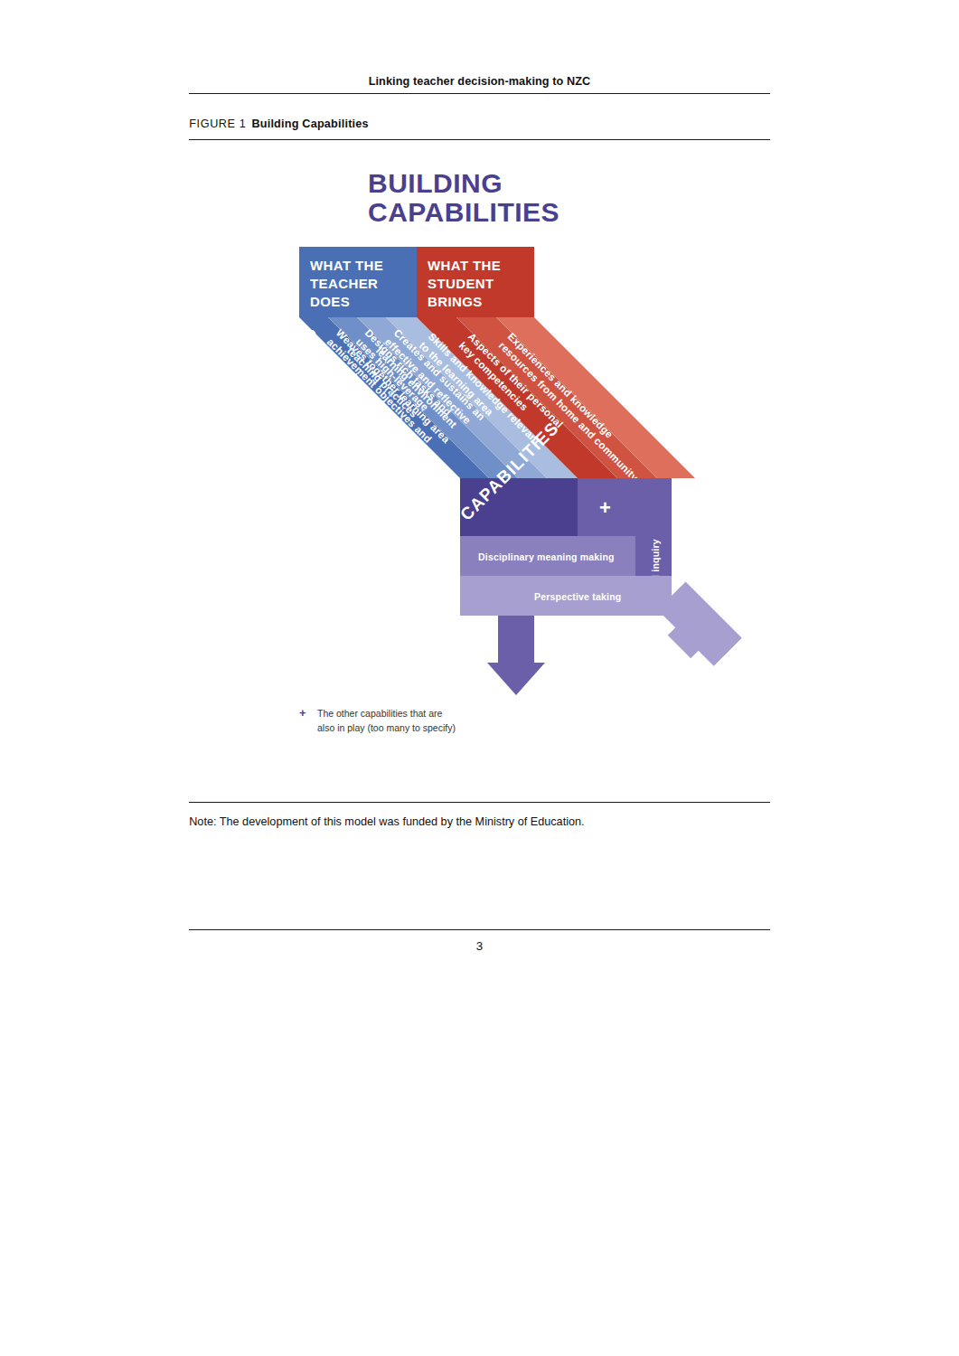Linking teacher decision-making to NZC
FIGURE 1 Building Capabilities
BUILDING CAPABILITIES WHAT THE TEACHER DOES WHAT THE STUDENT BRINGS Conveys a clear sense of purpose for the learning area (the essence statement) Weaves together learning area achievement objectives and key competencies Designs rich tasks and uses high-leverage teaching practices Creates and sustains an effective and reflective learning environment Skills and knowledge relevant to the learning area Aspects of their personal key competencies Experiences and knowledge resources from home and community CAPABILITIES + Critical inquiry Disciplinary meaning making Perspective taking Living and contributing as engaged and active citizens in the world + The other capabilities that are also in play (too many to specify)
Note: The development of this model was funded by the Ministry of Education.
3